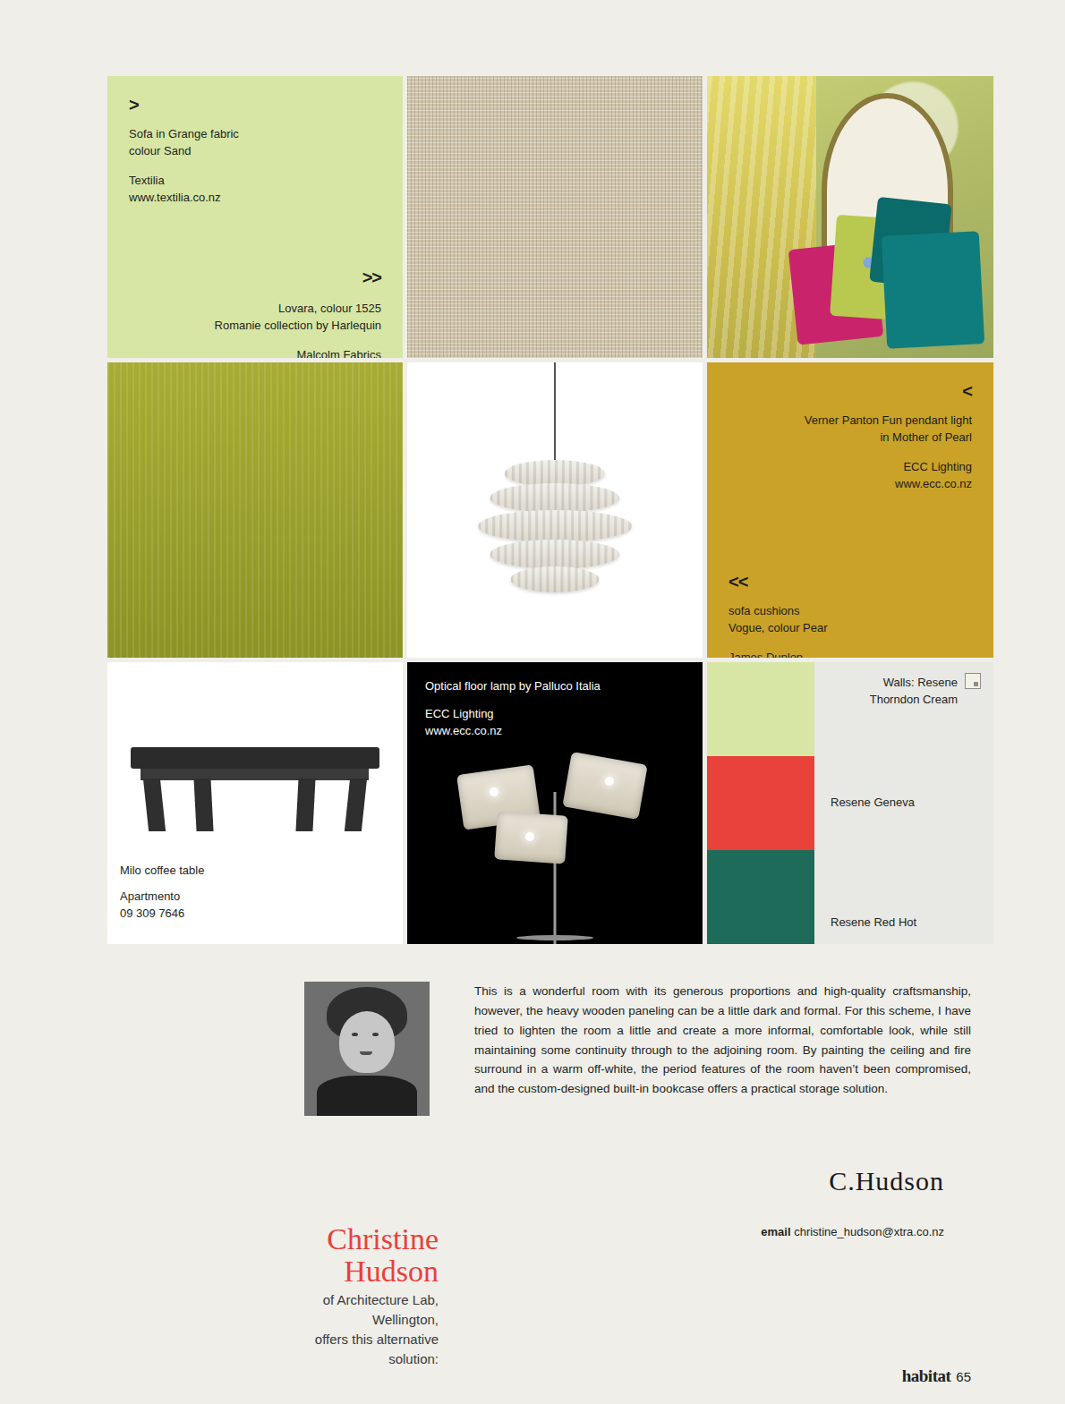>
Sofa in Grange fabric
colour Sand
Textilia
www.textilia.co.nz
>>
Lovara, colour 1525
Romanie collection by Harlequin
Malcolm Fabrics
0800 376 988
<
Verner Panton Fun pendant light
in Mother of Pearl
ECC Lighting
www.ecc.co.nz
<<
sofa cushions
Vogue, colour Pear
James Dunlop
www.jamesdunlop.co.nz
Milo coffee table
Apartmento
09 309 7646
Optical floor lamp by Palluco Italia
ECC Lighting
www.ecc.co.nz
Walls: Resene
Thorndon Cream
Resene Geneva
Resene Red Hot
Resene Push Play
Christine Hudson
of Architecture Lab, Wellington,
offers this alternative solution:
This is a wonderful room with its generous proportions and high-quality craftsmanship, however, the heavy wooden paneling can be a little dark and formal. For this scheme, I have tried to lighten the room a little and create a more informal, comfortable look, while still maintaining some continuity through to the adjoining room. By painting the ceiling and fire surround in a warm off-white, the period features of the room haven’t been compromised, and the custom-designed built-in bookcase offers a practical storage solution.
C.Hudson
email christine_hudson@xtra.co.nz
habitat 65
Resene Push Play